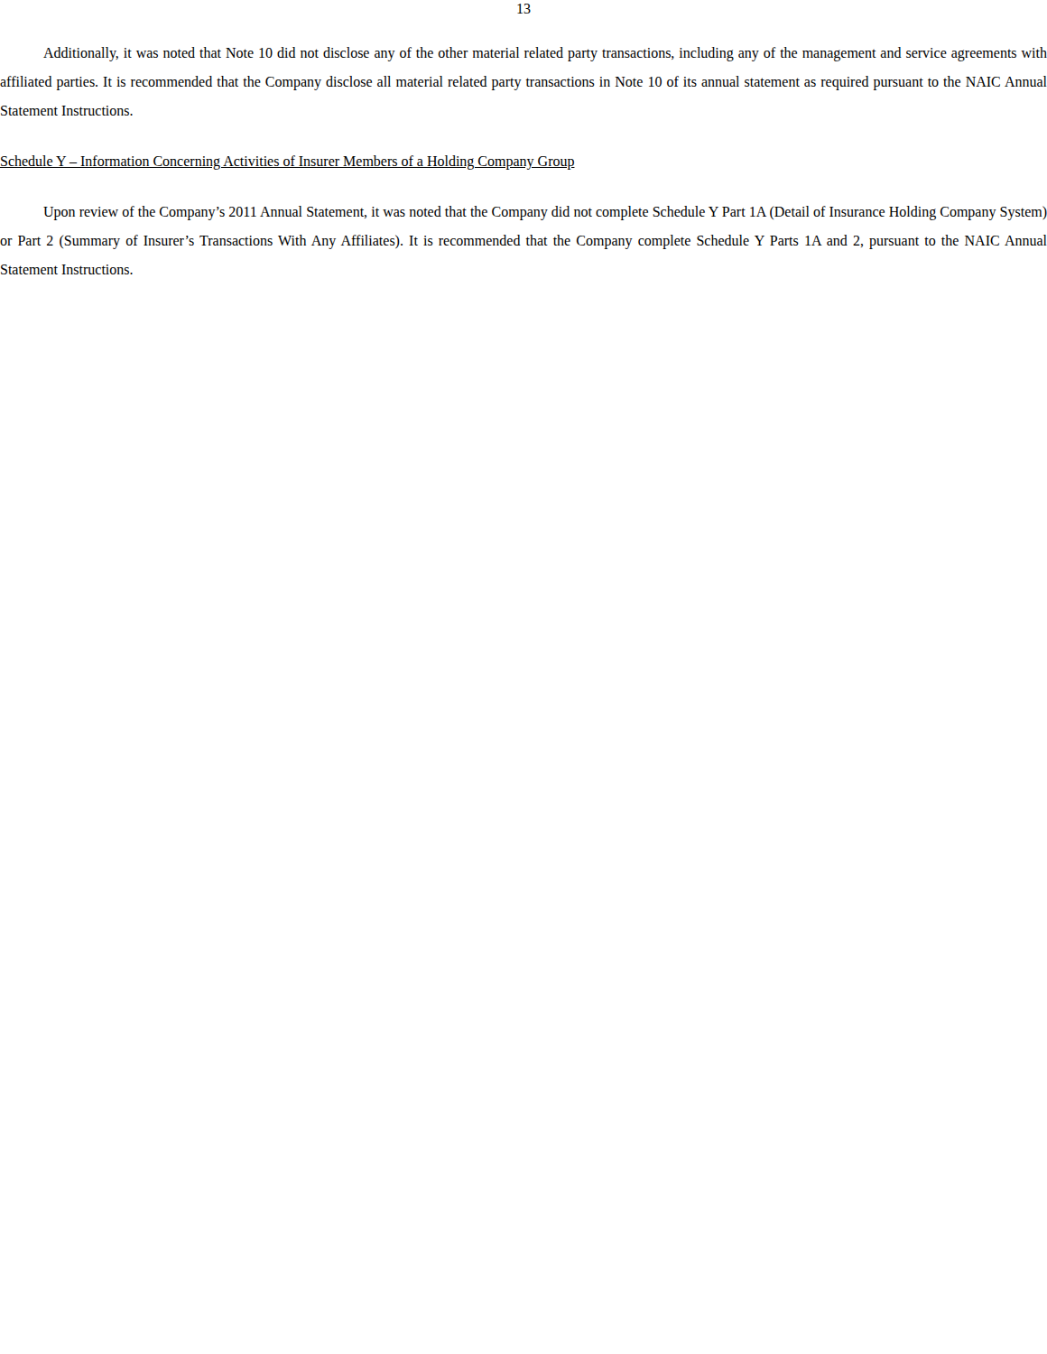13
Additionally, it was noted that Note 10 did not disclose any of the other material related party transactions, including any of the management and service agreements with affiliated parties. It is recommended that the Company disclose all material related party transactions in Note 10 of its annual statement as required pursuant to the NAIC Annual Statement Instructions.
Schedule Y – Information Concerning Activities of Insurer Members of a Holding Company Group
Upon review of the Company’s 2011 Annual Statement, it was noted that the Company did not complete Schedule Y Part 1A (Detail of Insurance Holding Company System) or Part 2 (Summary of Insurer’s Transactions With Any Affiliates). It is recommended that the Company complete Schedule Y Parts 1A and 2, pursuant to the NAIC Annual Statement Instructions.